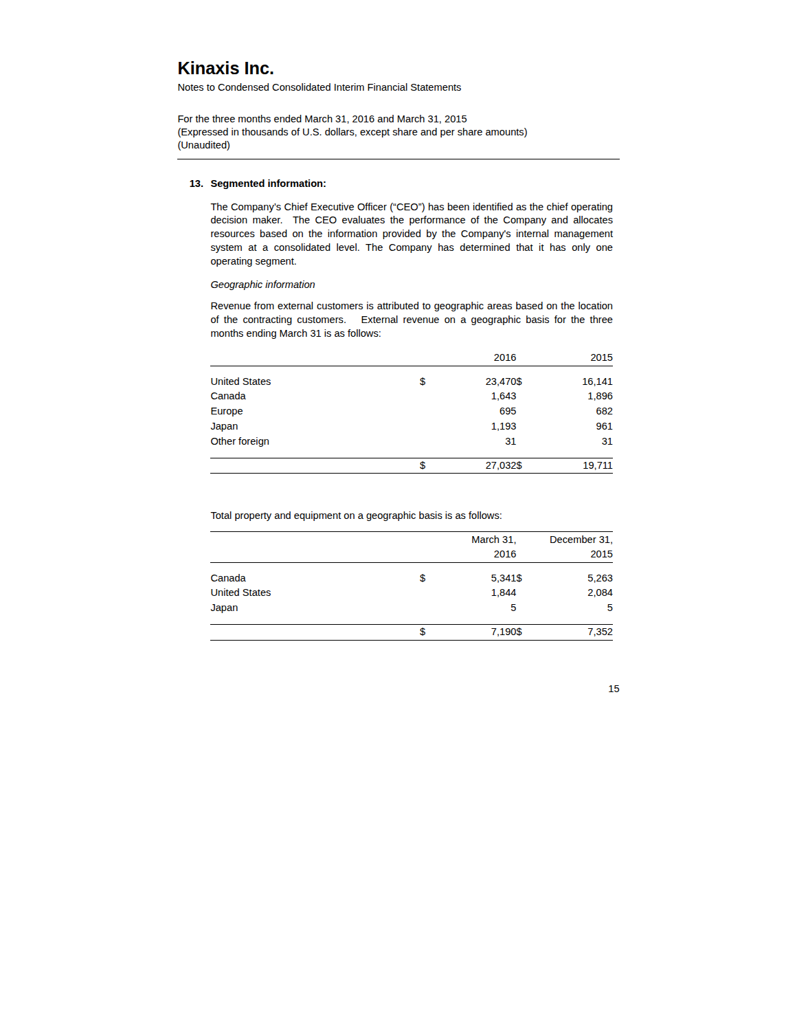Kinaxis Inc.
Notes to Condensed Consolidated Interim Financial Statements
For the three months ended March 31, 2016 and March 31, 2015
(Expressed in thousands of U.S. dollars, except share and per share amounts)
(Unaudited)
13. Segmented information:
The Company’s Chief Executive Officer (“CEO”) has been identified as the chief operating decision maker. The CEO evaluates the performance of the Company and allocates resources based on the information provided by the Company's internal management system at a consolidated level. The Company has determined that it has only one operating segment.
Geographic information
Revenue from external customers is attributed to geographic areas based on the location of the contracting customers. External revenue on a geographic basis for the three months ending March 31 is as follows:
| | | 2016 | | 2015 |
| United States | $ | 23,470 | $ | 16,141 |
| Canada | | 1,643 | | 1,896 |
| Europe | | 695 | | 682 |
| Japan | | 1,193 | | 961 |
| Other foreign | | 31 | | 31 |
| | $ | 27,032 | $ | 19,711 |
Total property and equipment on a geographic basis is as follows:
| | | March 31, | | December 31, |
| | | 2016 | | 2015 |
| Canada | $ | 5,341 | $ | 5,263 |
| United States | | 1,844 | | 2,084 |
| Japan | | 5 | | 5 |
| | $ | 7,190 | $ | 7,352 |
15